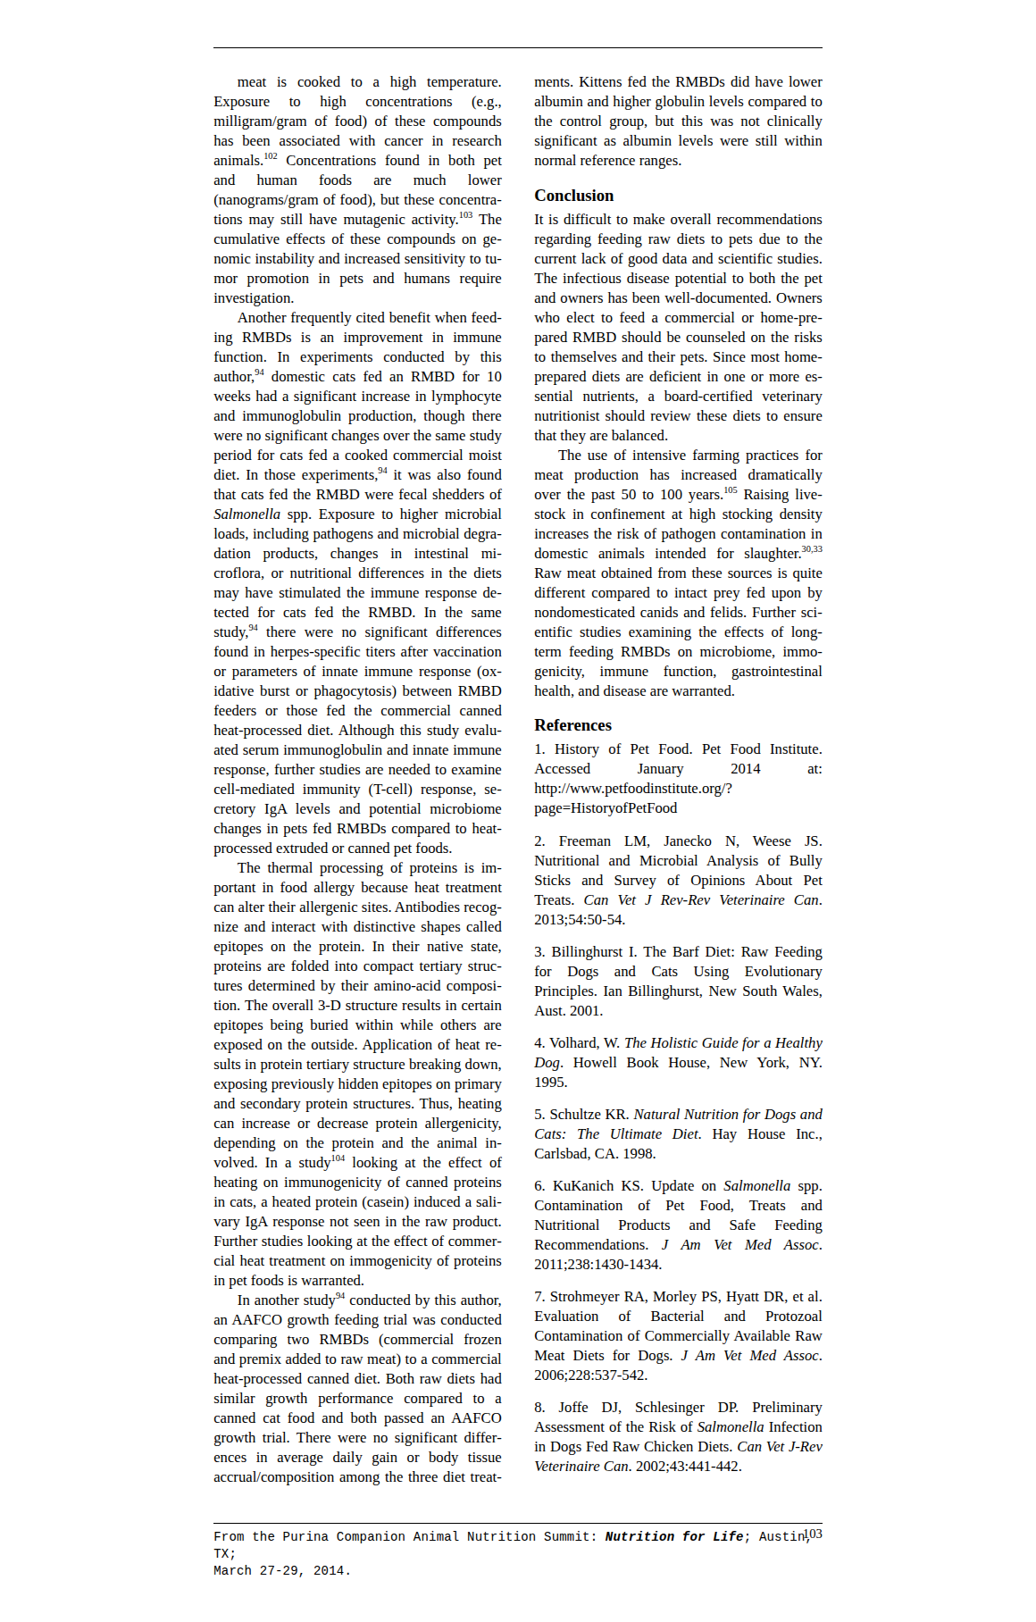meat is cooked to a high temperature. Exposure to high concentrations (e.g., milligram/gram of food) of these compounds has been associated with cancer in research animals.102 Concentrations found in both pet and human foods are much lower (nanograms/gram of food), but these concentrations may still have mutagenic activity.103 The cumulative effects of these compounds on genomic instability and increased sensitivity to tumor promotion in pets and humans require investigation.
Another frequently cited benefit when feeding RMBDs is an improvement in immune function. In experiments conducted by this author,94 domestic cats fed an RMBD for 10 weeks had a significant increase in lymphocyte and immunoglobulin production, though there were no significant changes over the same study period for cats fed a cooked commercial moist diet. In those experiments,94 it was also found that cats fed the RMBD were fecal shedders of Salmonella spp. Exposure to higher microbial loads, including pathogens and microbial degradation products, changes in intestinal microflora, or nutritional differences in the diets may have stimulated the immune response detected for cats fed the RMBD. In the same study,94 there were no significant differences found in herpes-specific titers after vaccination or parameters of innate immune response (oxidative burst or phagocytosis) between RMBD feeders or those fed the commercial canned heat-processed diet. Although this study evaluated serum immunoglobulin and innate immune response, further studies are needed to examine cell-mediated immunity (T-cell) response, secretory IgA levels and potential microbiome changes in pets fed RMBDs compared to heat-processed extruded or canned pet foods.
The thermal processing of proteins is important in food allergy because heat treatment can alter their allergenic sites. Antibodies recognize and interact with distinctive shapes called epitopes on the protein. In their native state, proteins are folded into compact tertiary structures determined by their amino-acid composition. The overall 3-D structure results in certain epitopes being buried within while others are exposed on the outside. Application of heat results in protein tertiary structure breaking down, exposing previously hidden epitopes on primary and secondary protein structures. Thus, heating can increase or decrease protein allergenicity, depending on the protein and the animal involved. In a study104 looking at the effect of heating on immunogenicity of canned proteins in cats, a heated protein (casein) induced a salivary IgA response not seen in the raw product. Further studies looking at the effect of commercial heat treatment on immogenicity of proteins in pet foods is warranted.
In another study94 conducted by this author, an AAFCO growth feeding trial was conducted comparing two RMBDs (commercial frozen and premix added to raw meat) to a commercial heat-processed canned diet. Both raw diets had similar growth performance compared to a canned cat food and both passed an AAFCO growth trial. There were no significant differences in average daily gain or body tissue accrual/composition among the three diet treatments. Kittens fed the RMBDs did have lower albumin and higher globulin levels compared to the control group, but this was not clinically significant as albumin levels were still within normal reference ranges.
Conclusion
It is difficult to make overall recommendations regarding feeding raw diets to pets due to the current lack of good data and scientific studies. The infectious disease potential to both the pet and owners has been well-documented. Owners who elect to feed a commercial or home-prepared RMBD should be counseled on the risks to themselves and their pets. Since most home-prepared diets are deficient in one or more essential nutrients, a board-certified veterinary nutritionist should review these diets to ensure that they are balanced.
The use of intensive farming practices for meat production has increased dramatically over the past 50 to 100 years.105 Raising livestock in confinement at high stocking density increases the risk of pathogen contamination in domestic animals intended for slaughter.30,33 Raw meat obtained from these sources is quite different compared to intact prey fed upon by nondomesticated canids and felids. Further scientific studies examining the effects of long-term feeding RMBDs on microbiome, immogenicity, immune function, gastrointestinal health, and disease are warranted.
References
1. History of Pet Food. Pet Food Institute. Accessed January 2014 at: http://www.petfoodinstitute.org/?page=HistoryofPetFood
2. Freeman LM, Janecko N, Weese JS. Nutritional and Microbial Analysis of Bully Sticks and Survey of Opinions About Pet Treats. Can Vet J Rev-Rev Veterinaire Can. 2013;54:50-54.
3. Billinghurst I. The Barf Diet: Raw Feeding for Dogs and Cats Using Evolutionary Principles. Ian Billinghurst, New South Wales, Aust. 2001.
4. Volhard, W. The Holistic Guide for a Healthy Dog. Howell Book House, New York, NY. 1995.
5. Schultze KR. Natural Nutrition for Dogs and Cats: The Ultimate Diet. Hay House Inc., Carlsbad, CA. 1998.
6. KuKanich KS. Update on Salmonella spp. Contamination of Pet Food, Treats and Nutritional Products and Safe Feeding Recommendations. J Am Vet Med Assoc. 2011;238:1430-1434.
7. Strohmeyer RA, Morley PS, Hyatt DR, et al. Evaluation of Bacterial and Protozoal Contamination of Commercially Available Raw Meat Diets for Dogs. J Am Vet Med Assoc. 2006;228:537-542.
8. Joffe DJ, Schlesinger DP. Preliminary Assessment of the Risk of Salmonella Infection in Dogs Fed Raw Chicken Diets. Can Vet J-Rev Veterinaire Can. 2002;43:441-442.
103
From the Purina Companion Animal Nutrition Summit: Nutrition for Life; Austin, TX;
March 27-29, 2014.